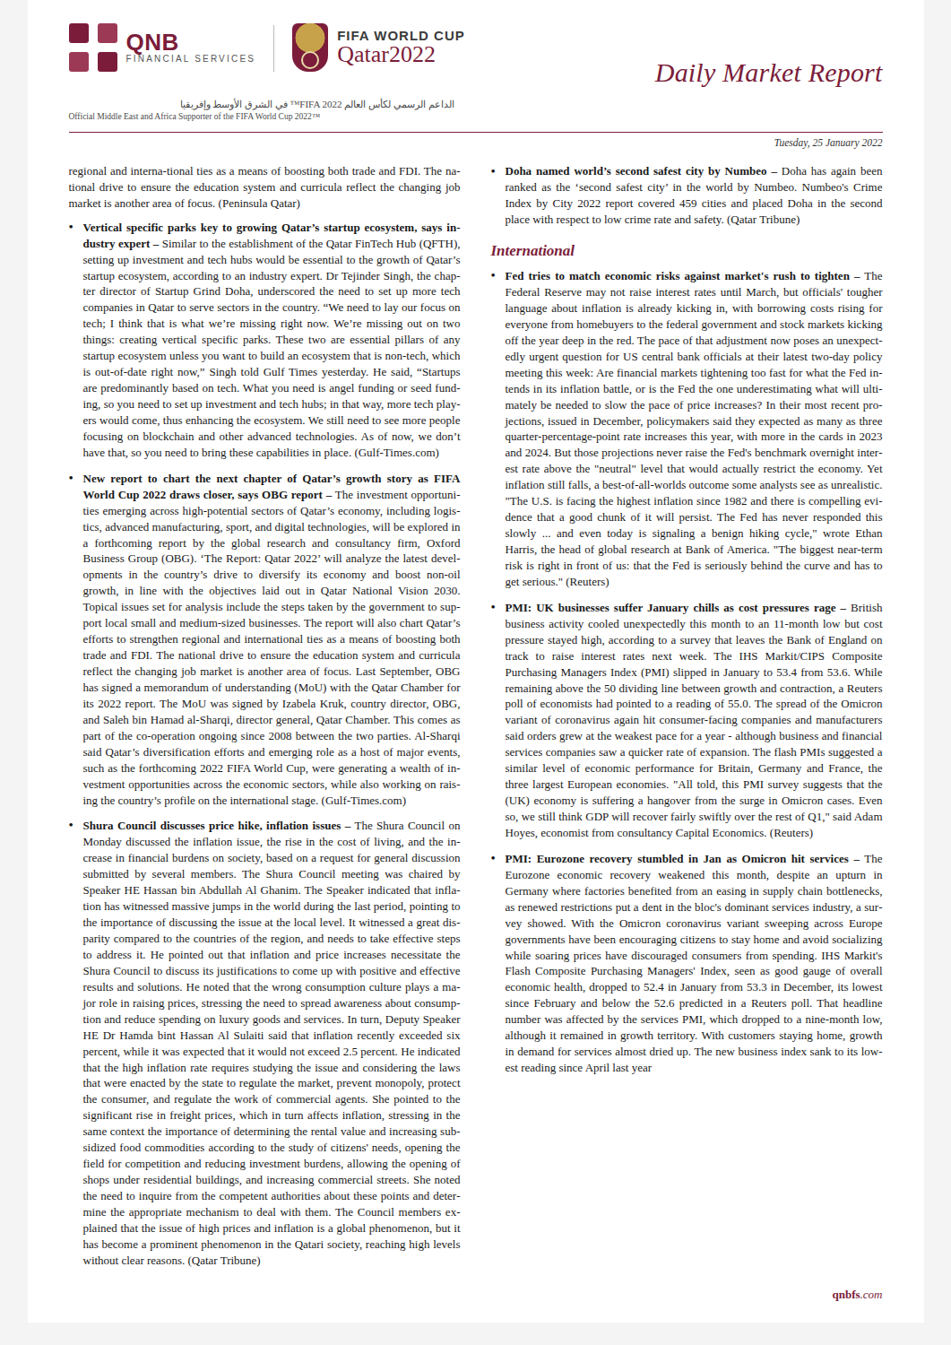QNB
Financial Services
FIFA WORLD CUP
Qatar2022
Daily Market Report
الداعم الرسمي لكأس العالم FIFA 2022™ في الشرق الأوسط وإفريقيا
Official Middle East and Africa Supporter of the FIFA World Cup 2022™
Tuesday, 25 January 2022
regional and interna-tional ties as a means of boosting both trade and FDI. The national drive to ensure the education system and curricula reflect the changing job market is another area of focus. (Peninsula Qatar)
Vertical specific parks key to growing Qatar’s startup ecosystem, says industry expert – Similar to the establishment of the Qatar FinTech Hub (QFTH), setting up investment and tech hubs would be essential to the growth of Qatar’s startup ecosystem, according to an industry expert. Dr Tejinder Singh, the chapter director of Startup Grind Doha, underscored the need to set up more tech companies in Qatar to serve sectors in the country. “We need to lay our focus on tech; I think that is what we’re missing right now. We’re missing out on two things: creating vertical specific parks. These two are essential pillars of any startup ecosystem unless you want to build an ecosystem that is non-tech, which is out-of-date right now,” Singh told Gulf Times yesterday. He said, “Startups are predominantly based on tech. What you need is angel funding or seed funding, so you need to set up investment and tech hubs; in that way, more tech players would come, thus enhancing the ecosystem. We still need to see more people focusing on blockchain and other advanced technologies. As of now, we don’t have that, so you need to bring these capabilities in place. (Gulf-Times.com)
New report to chart the next chapter of Qatar’s growth story as FIFA World Cup 2022 draws closer, says OBG report – The investment opportunities emerging across high-potential sectors of Qatar’s economy, including logistics, advanced manufacturing, sport, and digital technologies, will be explored in a forthcoming report by the global research and consultancy firm, Oxford Business Group (OBG). ‘The Report: Qatar 2022’ will analyze the latest developments in the country’s drive to diversify its economy and boost non-oil growth, in line with the objectives laid out in Qatar National Vision 2030. Topical issues set for analysis include the steps taken by the government to support local small and medium-sized businesses. The report will also chart Qatar’s efforts to strengthen regional and international ties as a means of boosting both trade and FDI. The national drive to ensure the education system and curricula reflect the changing job market is another area of focus. Last September, OBG has signed a memorandum of understanding (MoU) with the Qatar Chamber for its 2022 report. The MoU was signed by Izabela Kruk, country director, OBG, and Saleh bin Hamad al-Sharqi, director general, Qatar Chamber. This comes as part of the co-operation ongoing since 2008 between the two parties. Al-Sharqi said Qatar’s diversification efforts and emerging role as a host of major events, such as the forthcoming 2022 FIFA World Cup, were generating a wealth of investment opportunities across the economic sectors, while also working on raising the country’s profile on the international stage. (Gulf-Times.com)
Shura Council discusses price hike, inflation issues – The Shura Council on Monday discussed the inflation issue, the rise in the cost of living, and the increase in financial burdens on society, based on a request for general discussion submitted by several members. The Shura Council meeting was chaired by Speaker HE Hassan bin Abdullah Al Ghanim. The Speaker indicated that inflation has witnessed massive jumps in the world during the last period, pointing to the importance of discussing the issue at the local level. It witnessed a great disparity compared to the countries of the region, and needs to take effective steps to address it. He pointed out that inflation and price increases necessitate the Shura Council to discuss its justifications to come up with positive and effective results and solutions. He noted that the wrong consumption culture plays a major role in raising prices, stressing the need to spread awareness about consumption and reduce spending on luxury goods and services. In turn, Deputy Speaker HE Dr Hamda bint Hassan Al Sulaiti said that inflation recently exceeded six percent, while it was expected that it would not exceed 2.5 percent. He indicated that the high inflation rate requires studying the issue and considering the laws that were enacted by the state to regulate the market, prevent monopoly, protect the consumer, and regulate the work of commercial agents. She pointed to the significant rise in freight prices, which in turn affects inflation, stressing in the same context the importance of determining the rental value and increasing subsidized food commodities according to the study of citizens' needs, opening the field for competition and reducing investment burdens, allowing the opening of shops under residential buildings, and increasing commercial streets. She noted the need to inquire from the competent authorities about these points and determine the appropriate mechanism to deal with them. The Council members explained that the issue of high prices and inflation is a global phenomenon, but it has become a prominent phenomenon in the Qatari society, reaching high levels without clear reasons. (Qatar Tribune)
Doha named world’s second safest city by Numbeo – Doha has again been ranked as the ‘second safest city’ in the world by Numbeo. Numbeo's Crime Index by City 2022 report covered 459 cities and placed Doha in the second place with respect to low crime rate and safety. (Qatar Tribune)
International
Fed tries to match economic risks against market's rush to tighten – The Federal Reserve may not raise interest rates until March, but officials' tougher language about inflation is already kicking in, with borrowing costs rising for everyone from homebuyers to the federal government and stock markets kicking off the year deep in the red. The pace of that adjustment now poses an unexpectedly urgent question for US central bank officials at their latest two-day policy meeting this week: Are financial markets tightening too fast for what the Fed intends in its inflation battle, or is the Fed the one underestimating what will ultimately be needed to slow the pace of price increases? In their most recent projections, issued in December, policymakers said they expected as many as three quarter-percentage-point rate increases this year, with more in the cards in 2023 and 2024. But those projections never raise the Fed's benchmark overnight interest rate above the "neutral" level that would actually restrict the economy. Yet inflation still falls, a best-of-all-worlds outcome some analysts see as unrealistic. "The U.S. is facing the highest inflation since 1982 and there is compelling evidence that a good chunk of it will persist. The Fed has never responded this slowly ... and even today is signaling a benign hiking cycle," wrote Ethan Harris, the head of global research at Bank of America. "The biggest near-term risk is right in front of us: that the Fed is seriously behind the curve and has to get serious." (Reuters)
PMI: UK businesses suffer January chills as cost pressures rage – British business activity cooled unexpectedly this month to an 11-month low but cost pressure stayed high, according to a survey that leaves the Bank of England on track to raise interest rates next week. The IHS Markit/CIPS Composite Purchasing Managers Index (PMI) slipped in January to 53.4 from 53.6. While remaining above the 50 dividing line between growth and contraction, a Reuters poll of economists had pointed to a reading of 55.0. The spread of the Omicron variant of coronavirus again hit consumer-facing companies and manufacturers said orders grew at the weakest pace for a year - although business and financial services companies saw a quicker rate of expansion. The flash PMIs suggested a similar level of economic performance for Britain, Germany and France, the three largest European economies. "All told, this PMI survey suggests that the (UK) economy is suffering a hangover from the surge in Omicron cases. Even so, we still think GDP will recover fairly swiftly over the rest of Q1," said Adam Hoyes, economist from consultancy Capital Economics. (Reuters)
PMI: Eurozone recovery stumbled in Jan as Omicron hit services – The Eurozone economic recovery weakened this month, despite an upturn in Germany where factories benefited from an easing in supply chain bottlenecks, as renewed restrictions put a dent in the bloc's dominant services industry, a survey showed. With the Omicron coronavirus variant sweeping across Europe governments have been encouraging citizens to stay home and avoid socializing while soaring prices have discouraged consumers from spending. IHS Markit's Flash Composite Purchasing Managers' Index, seen as good gauge of overall economic health, dropped to 52.4 in January from 53.3 in December, its lowest since February and below the 52.6 predicted in a Reuters poll. That headline number was affected by the services PMI, which dropped to a nine-month low, although it remained in growth territory. With customers staying home, growth in demand for services almost dried up. The new business index sank to its lowest reading since April last year
qnbfs.com